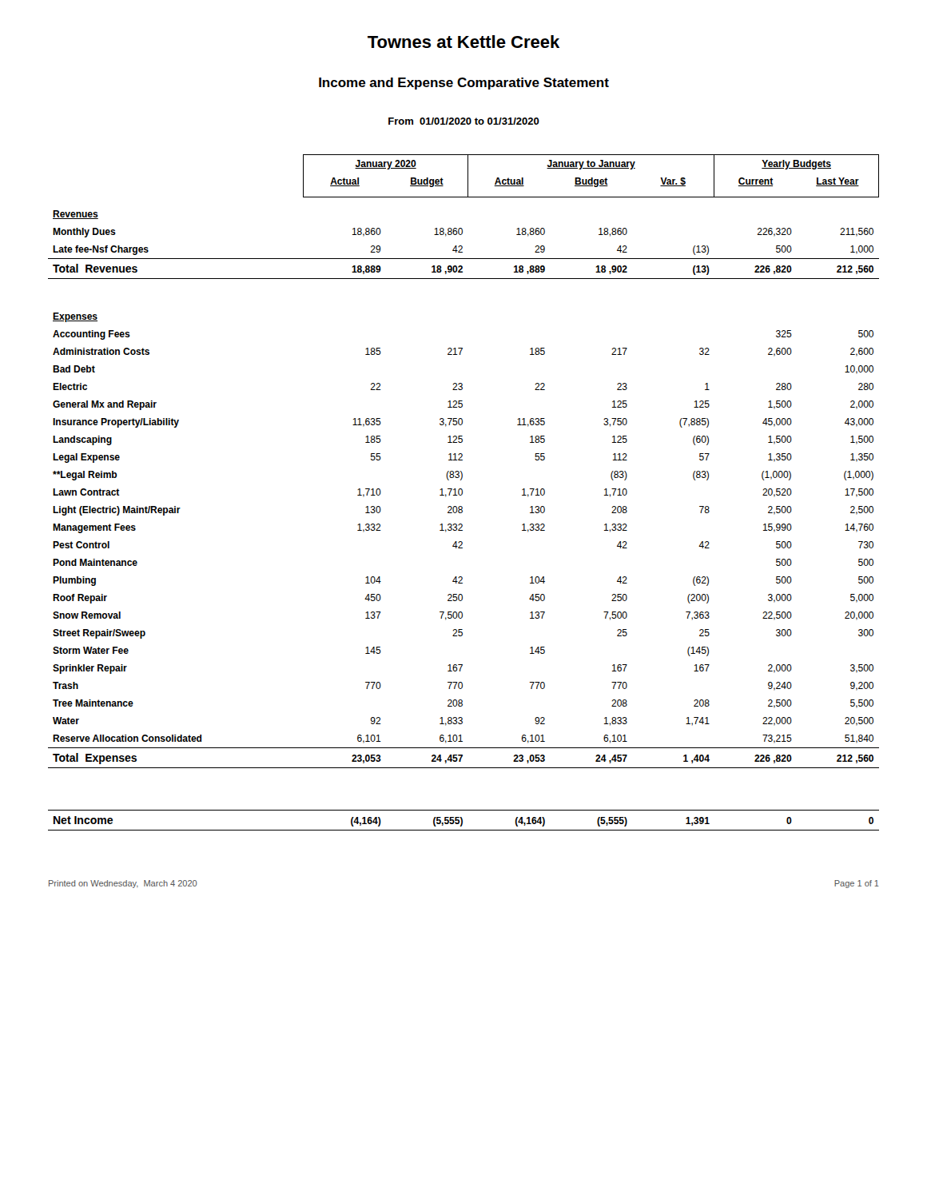Townes at Kettle Creek
Income and Expense Comparative Statement
From 01/01/2020 to 01/31/2020
| | January 2020 | January to January | Yearly Budgets |
| --- | --- | --- | --- |
| | Actual | Budget | Actual | Budget | Var. $ | Current | Last Year |
| Revenues | |
| Monthly Dues | 18,860 | 18,860 | 18,860 | 18,860 | | 226,320 | 211,560 |
| Late fee-Nsf Charges | 29 | 42 | 29 | 42 | (13) | 500 | 1,000 |
| Total Revenues | 18,889 | 18 ,902 | 18 ,889 | 18 ,902 | (13) | 226 ,820 | 212 ,560 |
| Expenses | |
| Accounting Fees | | | | | | 325 | 500 |
| Administration Costs | 185 | 217 | 185 | 217 | 32 | 2,600 | 2,600 |
| Bad Debt | | | | | | | 10,000 |
| Electric | 22 | 23 | 22 | 23 | 1 | 280 | 280 |
| General Mx and Repair | | 125 | | 125 | 125 | 1,500 | 2,000 |
| Insurance Property/Liability | 11,635 | 3,750 | 11,635 | 3,750 | (7,885) | 45,000 | 43,000 |
| Landscaping | 185 | 125 | 185 | 125 | (60) | 1,500 | 1,500 |
| Legal Expense | 55 | 112 | 55 | 112 | 57 | 1,350 | 1,350 |
| **Legal Reimb | | (83) | | (83) | (83) | (1,000) | (1,000) |
| Lawn Contract | 1,710 | 1,710 | 1,710 | 1,710 | | 20,520 | 17,500 |
| Light (Electric) Maint/Repair | 130 | 208 | 130 | 208 | 78 | 2,500 | 2,500 |
| Management Fees | 1,332 | 1,332 | 1,332 | 1,332 | | 15,990 | 14,760 |
| Pest Control | | 42 | | 42 | 42 | 500 | 730 |
| Pond Maintenance | | | | | | 500 | 500 |
| Plumbing | 104 | 42 | 104 | 42 | (62) | 500 | 500 |
| Roof Repair | 450 | 250 | 450 | 250 | (200) | 3,000 | 5,000 |
| Snow Removal | 137 | 7,500 | 137 | 7,500 | 7,363 | 22,500 | 20,000 |
| Street Repair/Sweep | | 25 | | 25 | 25 | 300 | 300 |
| Storm Water Fee | 145 | | 145 | | (145) | | |
| Sprinkler Repair | | 167 | | 167 | 167 | 2,000 | 3,500 |
| Trash | 770 | 770 | 770 | 770 | | 9,240 | 9,200 |
| Tree Maintenance | | 208 | | 208 | 208 | 2,500 | 5,500 |
| Water | 92 | 1,833 | 92 | 1,833 | 1,741 | 22,000 | 20,500 |
| Reserve Allocation Consolidated | 6,101 | 6,101 | 6,101 | 6,101 | | 73,215 | 51,840 |
| Total Expenses | 23,053 | 24 ,457 | 23 ,053 | 24 ,457 | 1 ,404 | 226 ,820 | 212 ,560 |
| Net Income | (4,164) | (5,555) | (4,164) | (5,555) | 1,391 | 0 | 0 |
Printed on Wednesday, March 4 2020 Page 1 of 1